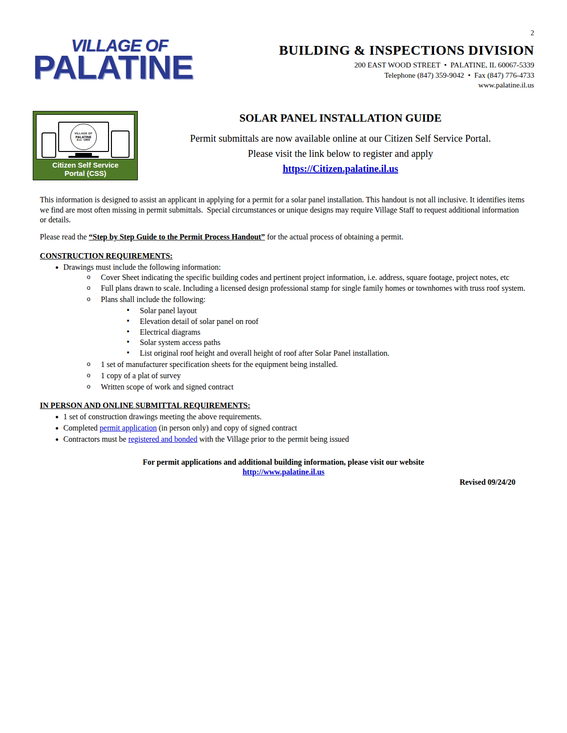2
VILLAGE OF PALATINE
BUILDING & INSPECTIONS DIVISION
200 EAST WOOD STREET • PALATINE, IL 60067-5339
Telephone (847) 359-9042 • Fax (847) 776-4733
www.palatine.il.us
VILLAGE OF PALATINE Est. 1866
Citizen Self Service
Portal (CSS)
SOLAR PANEL INSTALLATION GUIDE
Permit submittals are now available online at our Citizen Self Service Portal.
Please visit the link below to register and apply
https://Citizen.palatine.il.us
This information is designed to assist an applicant in applying for a permit for a solar panel installation. This handout is not all inclusive. It identifies items we find are most often missing in permit submittals. Special circumstances or unique designs may require Village Staff to request additional information or details.
Please read the “Step by Step Guide to the Permit Process Handout” for the actual process of obtaining a permit.
CONSTRUCTION REQUIREMENTS:
Drawings must include the following information:
Cover Sheet indicating the specific building codes and pertinent project information, i.e. address, square footage, project notes, etc
Full plans drawn to scale. Including a licensed design professional stamp for single family homes or townhomes with truss roof system.
Plans shall include the following:
Solar panel layout
Elevation detail of solar panel on roof
Electrical diagrams
Solar system access paths
List original roof height and overall height of roof after Solar Panel installation.
1 set of manufacturer specification sheets for the equipment being installed.
1 copy of a plat of survey
Written scope of work and signed contract
IN PERSON AND ONLINE SUBMITTAL REQUIREMENTS:
1 set of construction drawings meeting the above requirements.
Completed permit application (in person only) and copy of signed contract
Contractors must be registered and bonded with the Village prior to the permit being issued
For permit applications and additional building information, please visit our website
http://www.palatine.il.us
Revised 09/24/20